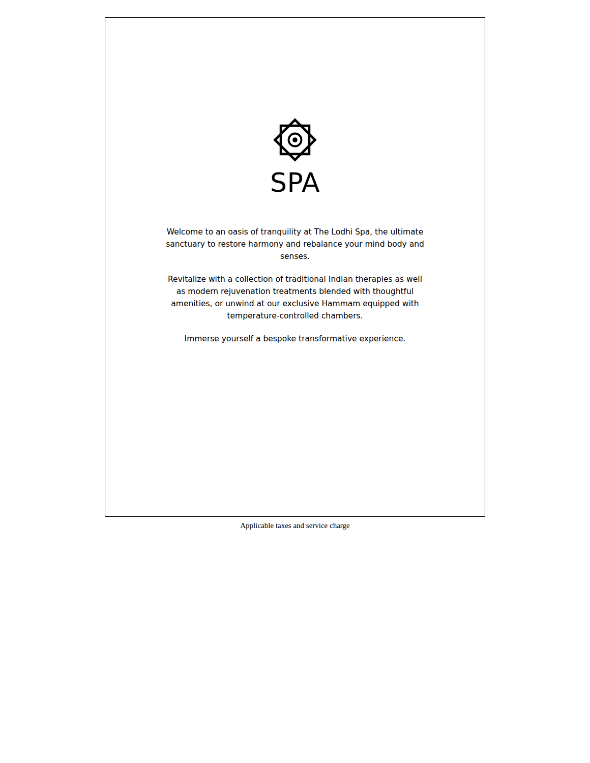SPA
Welcome to an oasis of tranquility at The Lodhi Spa, the ultimate sanctuary to restore harmony and rebalance your mind body and senses.
Revitalize with a collection of traditional Indian therapies as well as modern rejuvenation treatments blended with thoughtful amenities, or unwind at our exclusive Hammam equipped with temperature-controlled chambers.
Immerse yourself a bespoke transformative experience.
Applicable taxes and service charge